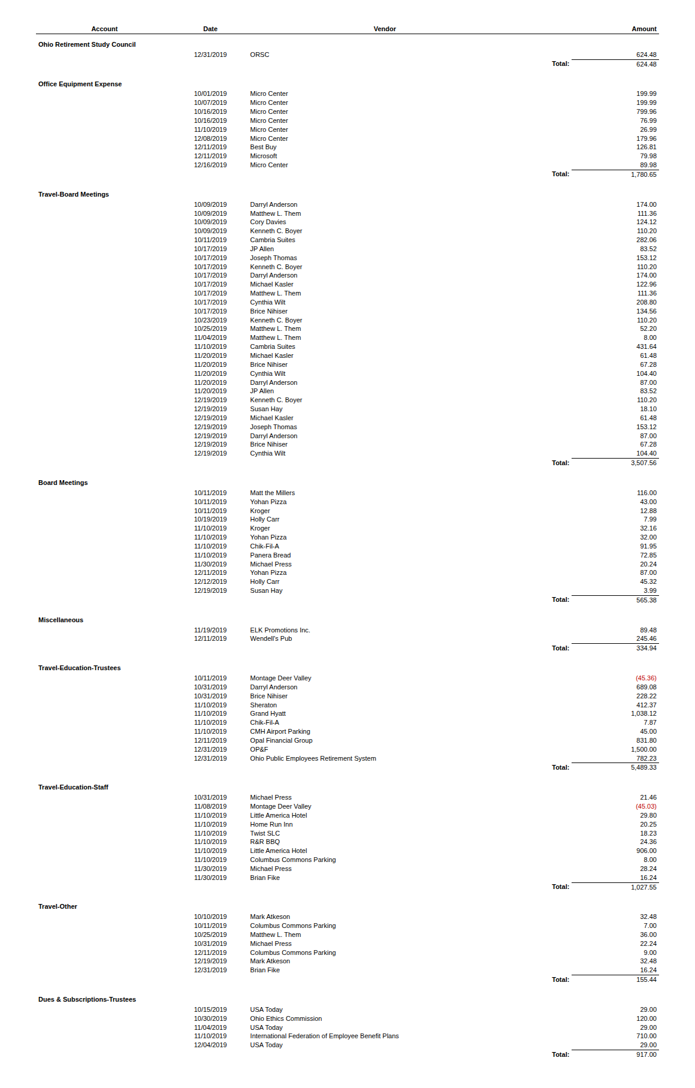| Account | Date | Vendor | | Amount |
| --- | --- | --- | --- | --- |
| Ohio Retirement Study Council |
| | 12/31/2019 | ORSC | | 624.48 |
| | | | Total: | 624.48 |
| Office Equipment Expense |
| | 10/01/2019 | Micro Center | | 199.99 |
| | 10/07/2019 | Micro Center | | 199.99 |
| | 10/16/2019 | Micro Center | | 799.96 |
| | 10/16/2019 | Micro Center | | 76.99 |
| | 11/10/2019 | Micro Center | | 26.99 |
| | 12/08/2019 | Micro Center | | 179.96 |
| | 12/11/2019 | Best Buy | | 126.81 |
| | 12/11/2019 | Microsoft | | 79.98 |
| | 12/16/2019 | Micro Center | | 89.98 |
| | | | Total: | 1,780.65 |
| Travel-Board Meetings |
| | 10/09/2019 | Darryl Anderson | | 174.00 |
| | 10/09/2019 | Matthew L. Them | | 111.36 |
| | 10/09/2019 | Cory Davies | | 124.12 |
| | 10/09/2019 | Kenneth C. Boyer | | 110.20 |
| | 10/11/2019 | Cambria Suites | | 282.06 |
| | 10/17/2019 | JP Allen | | 83.52 |
| | 10/17/2019 | Joseph Thomas | | 153.12 |
| | 10/17/2019 | Kenneth C. Boyer | | 110.20 |
| | 10/17/2019 | Darryl Anderson | | 174.00 |
| | 10/17/2019 | Michael Kasler | | 122.96 |
| | 10/17/2019 | Matthew L. Them | | 111.36 |
| | 10/17/2019 | Cynthia Wilt | | 208.80 |
| | 10/17/2019 | Brice Nihiser | | 134.56 |
| | 10/23/2019 | Kenneth C. Boyer | | 110.20 |
| | 10/25/2019 | Matthew L. Them | | 52.20 |
| | 11/04/2019 | Matthew L. Them | | 8.00 |
| | 11/10/2019 | Cambria Suites | | 431.64 |
| | 11/20/2019 | Michael Kasler | | 61.48 |
| | 11/20/2019 | Brice Nihiser | | 67.28 |
| | 11/20/2019 | Cynthia Wilt | | 104.40 |
| | 11/20/2019 | Darryl Anderson | | 87.00 |
| | 11/20/2019 | JP Allen | | 83.52 |
| | 12/19/2019 | Kenneth C. Boyer | | 110.20 |
| | 12/19/2019 | Susan Hay | | 18.10 |
| | 12/19/2019 | Michael Kasler | | 61.48 |
| | 12/19/2019 | Joseph Thomas | | 153.12 |
| | 12/19/2019 | Darryl Anderson | | 87.00 |
| | 12/19/2019 | Brice Nihiser | | 67.28 |
| | 12/19/2019 | Cynthia Wilt | | 104.40 |
| | | | Total: | 3,507.56 |
| Board Meetings |
| | 10/11/2019 | Matt the Millers | | 116.00 |
| | 10/11/2019 | Yohan Pizza | | 43.00 |
| | 10/11/2019 | Kroger | | 12.88 |
| | 10/19/2019 | Holly Carr | | 7.99 |
| | 11/10/2019 | Kroger | | 32.16 |
| | 11/10/2019 | Yohan Pizza | | 32.00 |
| | 11/10/2019 | Chik-Fil-A | | 91.95 |
| | 11/10/2019 | Panera Bread | | 72.85 |
| | 11/30/2019 | Michael Press | | 20.24 |
| | 12/11/2019 | Yohan Pizza | | 87.00 |
| | 12/12/2019 | Holly Carr | | 45.32 |
| | 12/19/2019 | Susan Hay | | 3.99 |
| | | | Total: | 565.38 |
| Miscellaneous |
| | 11/19/2019 | ELK Promotions Inc. | | 89.48 |
| | 12/11/2019 | Wendell's Pub | | 245.46 |
| | | | Total: | 334.94 |
| Travel-Education-Trustees |
| | 10/11/2019 | Montage Deer Valley | | (45.36) |
| | 10/31/2019 | Darryl Anderson | | 689.08 |
| | 10/31/2019 | Brice Nihiser | | 228.22 |
| | 11/10/2019 | Sheraton | | 412.37 |
| | 11/10/2019 | Grand Hyatt | | 1,038.12 |
| | 11/10/2019 | Chik-Fil-A | | 7.87 |
| | 11/10/2019 | CMH Airport Parking | | 45.00 |
| | 12/11/2019 | Opal Financial Group | | 831.80 |
| | 12/31/2019 | OP&F | | 1,500.00 |
| | 12/31/2019 | Ohio Public Employees Retirement System | | 782.23 |
| | | | Total: | 5,489.33 |
| Travel-Education-Staff |
| | 10/31/2019 | Michael Press | | 21.46 |
| | 11/08/2019 | Montage Deer Valley | | (45.03) |
| | 11/10/2019 | Little America Hotel | | 29.80 |
| | 11/10/2019 | Home Run Inn | | 20.25 |
| | 11/10/2019 | Twist SLC | | 18.23 |
| | 11/10/2019 | R&R BBQ | | 24.36 |
| | 11/10/2019 | Little America Hotel | | 906.00 |
| | 11/10/2019 | Columbus Commons Parking | | 8.00 |
| | 11/30/2019 | Michael Press | | 28.24 |
| | 11/30/2019 | Brian Fike | | 16.24 |
| | | | Total: | 1,027.55 |
| Travel-Other |
| | 10/10/2019 | Mark Atkeson | | 32.48 |
| | 10/11/2019 | Columbus Commons Parking | | 7.00 |
| | 10/25/2019 | Matthew L. Them | | 36.00 |
| | 10/31/2019 | Michael Press | | 22.24 |
| | 12/11/2019 | Columbus Commons Parking | | 9.00 |
| | 12/19/2019 | Mark Atkeson | | 32.48 |
| | 12/31/2019 | Brian Fike | | 16.24 |
| | | | Total: | 155.44 |
| Dues & Subscriptions-Trustees |
| | 10/15/2019 | USA Today | | 29.00 |
| | 10/30/2019 | Ohio Ethics Commission | | 120.00 |
| | 11/04/2019 | USA Today | | 29.00 |
| | 11/10/2019 | International Federation of Employee Benefit Plans | | 710.00 |
| | 12/04/2019 | USA Today | | 29.00 |
| | | | Total: | 917.00 |